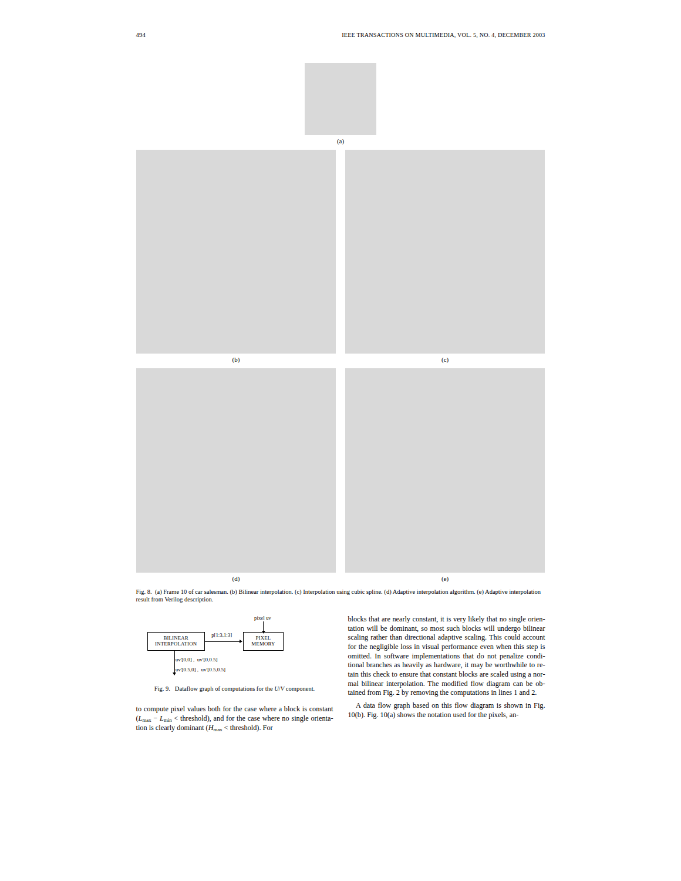494
IEEE Transactions on Multimedia, Vol. 5, No. 4, December 2003
(a)
(b)
(c)
(d)
(e)
Fig. 8. (a) Frame 10 of car salesman. (b) Bilinear interpolation. (c) Interpolation using cubic spline. (d) Adaptive interpolation algorithm. (e) Adaptive interpolation result from Verilog description.
BILINEAR
INTERPOLATION
PIXEL
MEMORY
p[1:3,1:3]
pixel uv
uv'[0,0] , uv'[0,0.5]
uv'[0.5,0] , uv'[0.5,0.5]
Fig. 9. Dataflow graph of computations for the U/V component.
to compute pixel values both for the case where a block is constant (Lmax − Lmin < threshold), and for the case where no single orientation is clearly dominant (Hmax < threshold). For
blocks that are nearly constant, it is very likely that no single orientation will be dominant, so most such blocks will undergo bilinear scaling rather than directional adaptive scaling. This could account for the negligible loss in visual performance even when this step is omitted. In software implementations that do not penalize conditional branches as heavily as hardware, it may be worthwhile to retain this check to ensure that constant blocks are scaled using a normal bilinear interpolation. The modified flow diagram can be obtained from Fig. 2 by removing the computations in lines 1 and 2.
A data flow graph based on this flow diagram is shown in Fig. 10(b). Fig. 10(a) shows the notation used for the pixels, an-